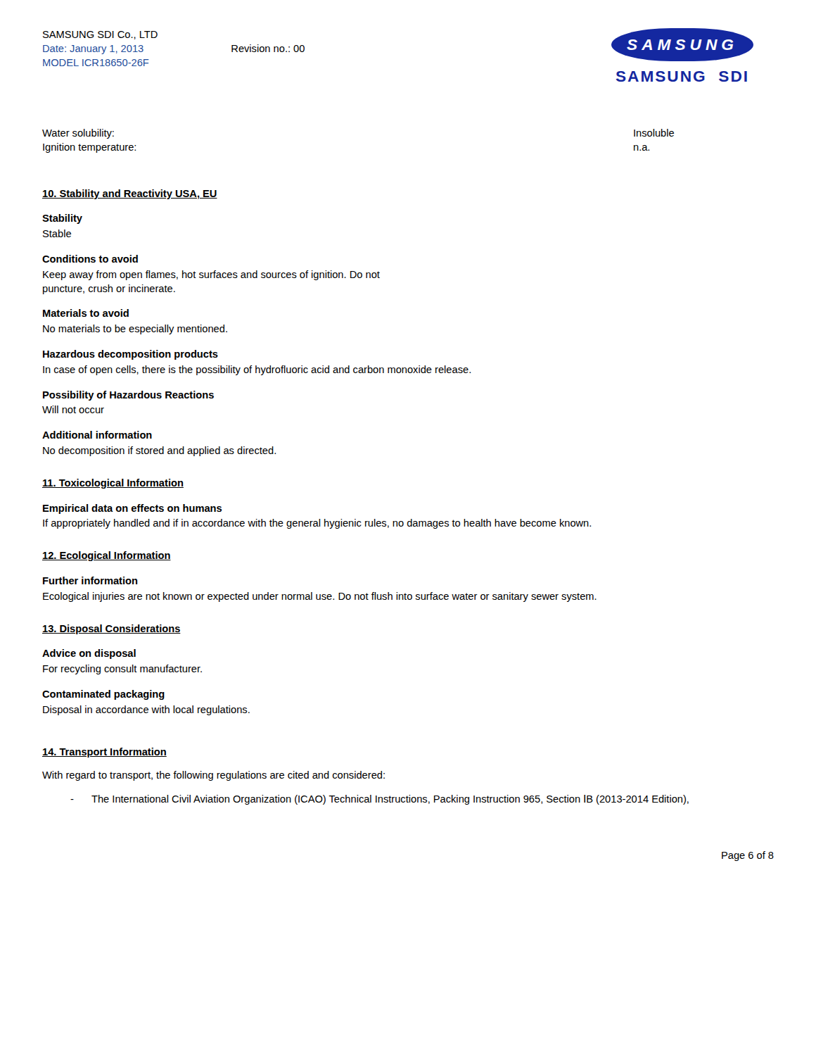SAMSUNG SDI Co., LTD
Date: January 1, 2013 Revision no.: 00
MODEL ICR18650-26F
SAMSUNG
SAMSUNG SDI
Water solubility: Insoluble
Ignition temperature: n.a.
10. Stability and Reactivity USA, EU
Stability
Stable
Conditions to avoid
Keep away from open flames, hot surfaces and sources of ignition. Do not
puncture, crush or incinerate.
Materials to avoid
No materials to be especially mentioned.
Hazardous decomposition products
In case of open cells, there is the possibility of hydrofluoric acid and carbon monoxide release.
Possibility of Hazardous Reactions
Will not occur
Additional information
No decomposition if stored and applied as directed.
11. Toxicological Information
Empirical data on effects on humans
If appropriately handled and if in accordance with the general hygienic rules, no damages to health have become known.
12. Ecological Information
Further information
Ecological injuries are not known or expected under normal use. Do not flush into surface water or sanitary sewer system.
13. Disposal Considerations
Advice on disposal
For recycling consult manufacturer.
Contaminated packaging
Disposal in accordance with local regulations.
14. Transport Information
With regard to transport, the following regulations are cited and considered:
The International Civil Aviation Organization (ICAO) Technical Instructions, Packing Instruction 965, Section ⅠB (2013-2014 Edition),
Page 6 of 8